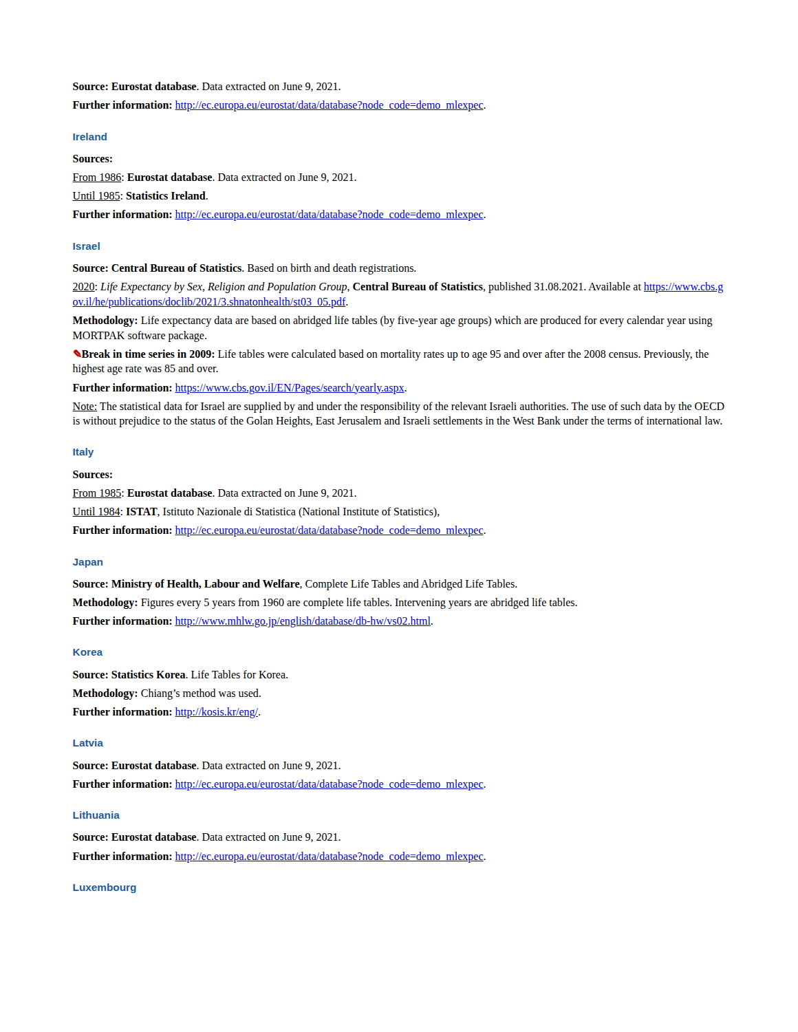Source: Eurostat database. Data extracted on June 9, 2021.
Further information: http://ec.europa.eu/eurostat/data/database?node_code=demo_mlexpec.
Ireland
Sources:
From 1986: Eurostat database. Data extracted on June 9, 2021.
Until 1985: Statistics Ireland.
Further information: http://ec.europa.eu/eurostat/data/database?node_code=demo_mlexpec.
Israel
Source: Central Bureau of Statistics. Based on birth and death registrations.
2020: Life Expectancy by Sex, Religion and Population Group, Central Bureau of Statistics, published 31.08.2021. Available at https://www.cbs.gov.il/he/publications/doclib/2021/3.shnatonhealth/st03_05.pdf.
Methodology: Life expectancy data are based on abridged life tables (by five-year age groups) which are produced for every calendar year using MORTPAK software package.
✎Break in time series in 2009: Life tables were calculated based on mortality rates up to age 95 and over after the 2008 census. Previously, the highest age rate was 85 and over.
Further information: https://www.cbs.gov.il/EN/Pages/search/yearly.aspx.
Note: The statistical data for Israel are supplied by and under the responsibility of the relevant Israeli authorities. The use of such data by the OECD is without prejudice to the status of the Golan Heights, East Jerusalem and Israeli settlements in the West Bank under the terms of international law.
Italy
Sources:
From 1985: Eurostat database. Data extracted on June 9, 2021.
Until 1984: ISTAT, Istituto Nazionale di Statistica (National Institute of Statistics),
Further information: http://ec.europa.eu/eurostat/data/database?node_code=demo_mlexpec.
Japan
Source: Ministry of Health, Labour and Welfare, Complete Life Tables and Abridged Life Tables.
Methodology: Figures every 5 years from 1960 are complete life tables. Intervening years are abridged life tables.
Further information: http://www.mhlw.go.jp/english/database/db-hw/vs02.html.
Korea
Source: Statistics Korea. Life Tables for Korea.
Methodology: Chiang’s method was used.
Further information: http://kosis.kr/eng/.
Latvia
Source: Eurostat database. Data extracted on June 9, 2021.
Further information: http://ec.europa.eu/eurostat/data/database?node_code=demo_mlexpec.
Lithuania
Source: Eurostat database. Data extracted on June 9, 2021.
Further information: http://ec.europa.eu/eurostat/data/database?node_code=demo_mlexpec.
Luxembourg